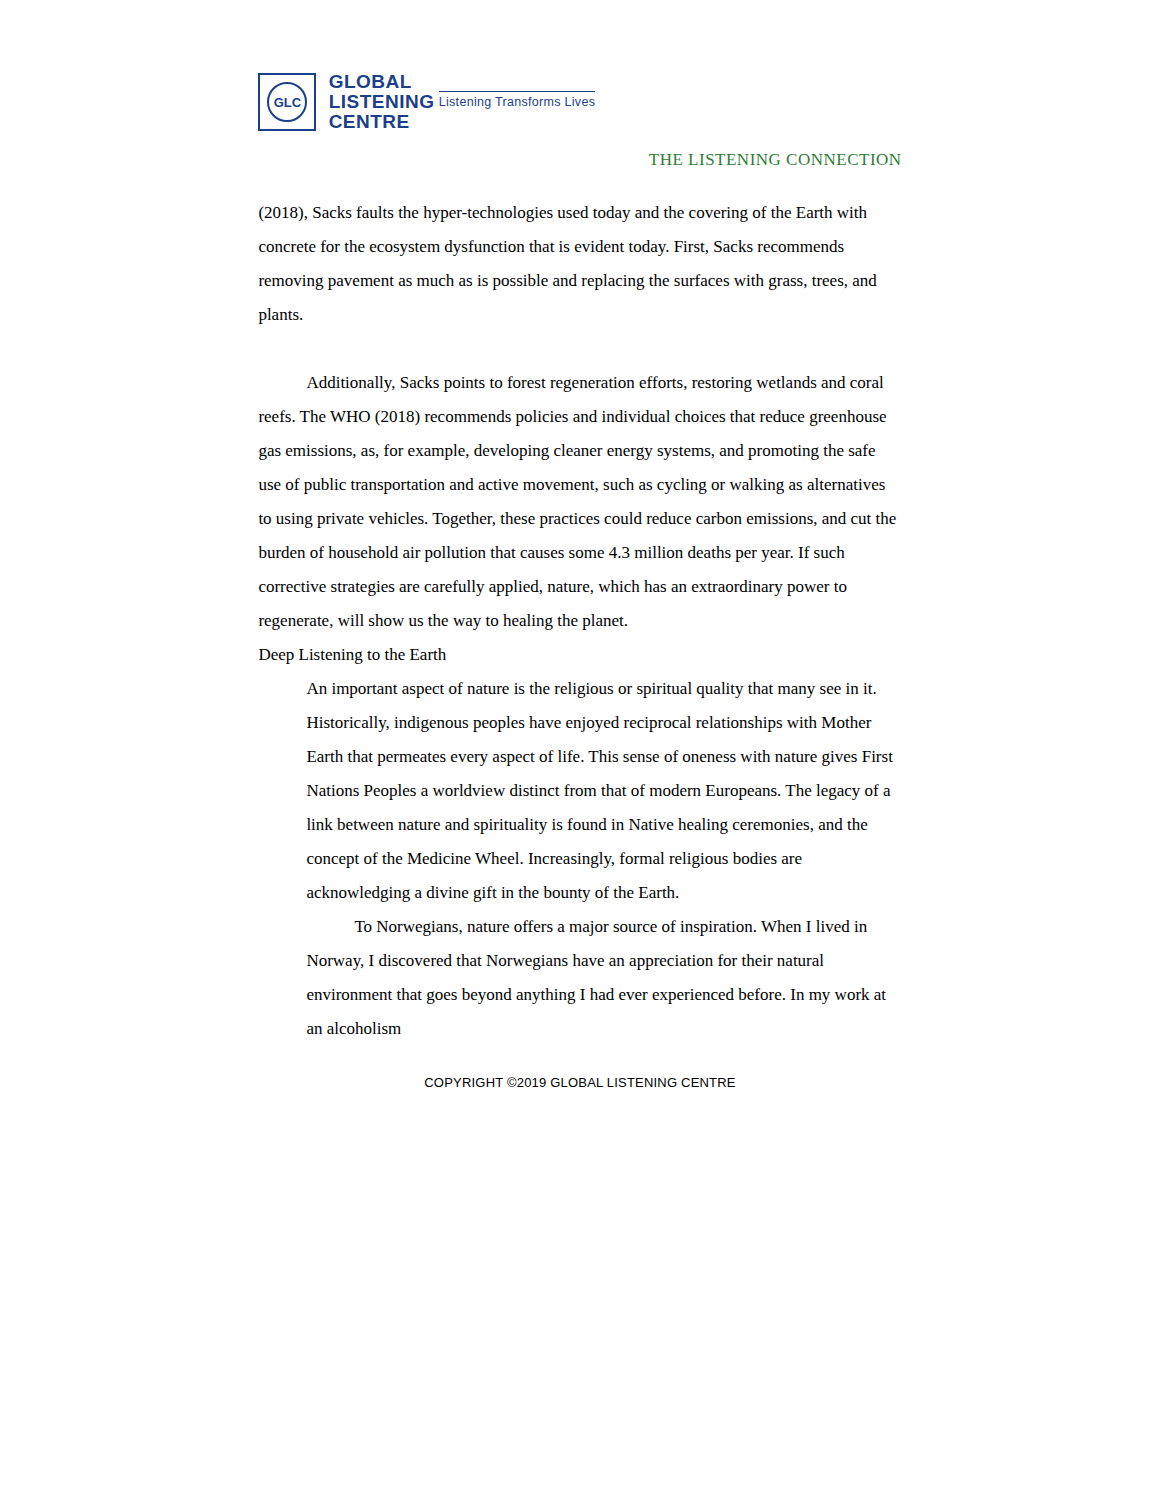GLC GLOBAL
LISTENING
CENTRE
Listening Transforms Lives
THE LISTENING CONNECTION
(2018), Sacks faults the hyper-technologies used today and the covering of the Earth with concrete for the ecosystem dysfunction that is evident today. First, Sacks recommends removing pavement as much as is possible and replacing the surfaces with grass, trees, and plants.
Additionally, Sacks points to forest regeneration efforts, restoring wetlands and coral reefs. The WHO (2018) recommends policies and individual choices that reduce greenhouse gas emissions, as, for example, developing cleaner energy systems, and promoting the safe use of public transportation and active movement, such as cycling or walking as alternatives to using private vehicles. Together, these practices could reduce carbon emissions, and cut the burden of household air pollution that causes some 4.3 million deaths per year. If such corrective strategies are carefully applied, nature, which has an extraordinary power to regenerate, will show us the way to healing the planet.
Deep Listening to the Earth
An important aspect of nature is the religious or spiritual quality that many see in it. Historically, indigenous peoples have enjoyed reciprocal relationships with Mother Earth that permeates every aspect of life. This sense of oneness with nature gives First Nations Peoples a worldview distinct from that of modern Europeans. The legacy of a link between nature and spirituality is found in Native healing ceremonies, and the concept of the Medicine Wheel. Increasingly, formal religious bodies are acknowledging a divine gift in the bounty of the Earth.
To Norwegians, nature offers a major source of inspiration. When I lived in Norway, I discovered that Norwegians have an appreciation for their natural environment that goes beyond anything I had ever experienced before. In my work at an alcoholism
COPYRIGHT ©2019 GLOBAL LISTENING CENTRE